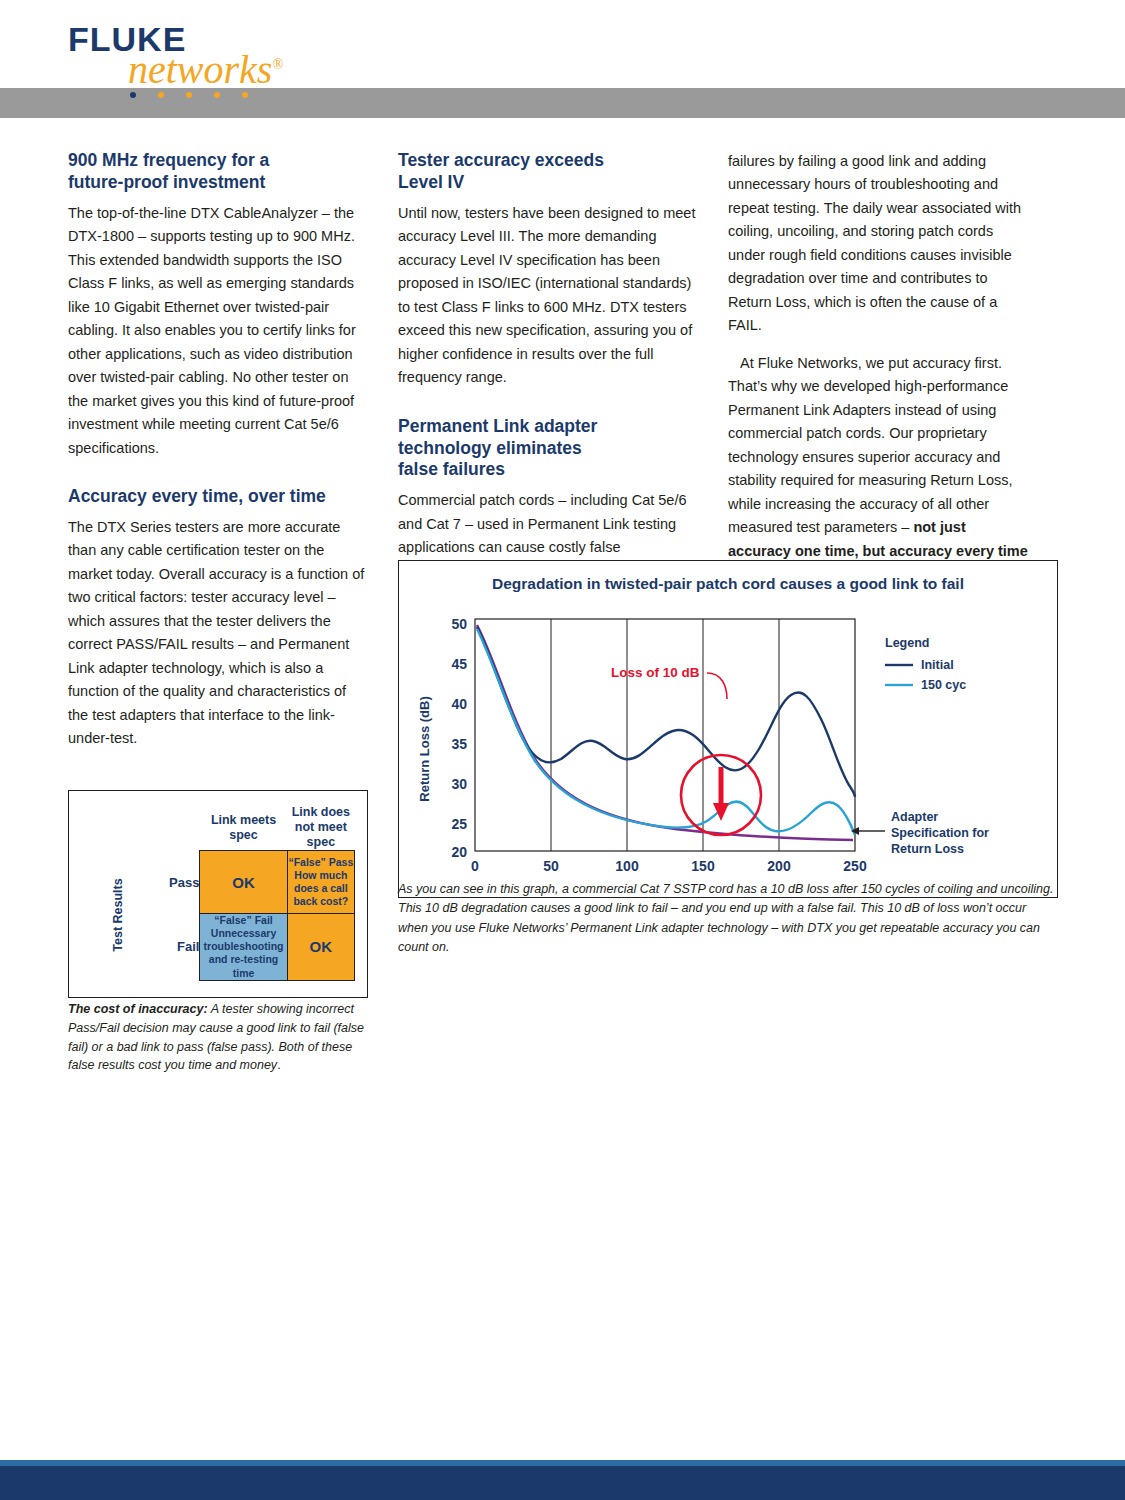FLUKE
networks®
900 MHz frequency for a
future-proof investment
The top-of-the-line DTX CableAnalyzer – the DTX-1800 – supports testing up to 900 MHz. This extended bandwidth supports the ISO Class F links, as well as emerging standards like 10 Gigabit Ethernet over twisted-pair cabling. It also enables you to certify links for other applications, such as video distribution over twisted-pair cabling. No other tester on the market gives you this kind of future-proof investment while meeting current Cat 5e/6 specifications.
Accuracy every time, over time
The DTX Series testers are more accurate than any cable certification tester on the market today. Overall accuracy is a function of two critical factors: tester accuracy level – which assures that the tester delivers the correct PASS/FAIL results – and Permanent Link adapter technology, which is also a function of the quality and characteristics of the test adapters that interface to the link-under-test.
Tester accuracy exceeds
Level IV
Until now, testers have been designed to meet accuracy Level III. The more demanding accuracy Level IV specification has been proposed in ISO/IEC (international standards) to test Class F links to 600 MHz. DTX testers exceed this new specification, assuring you of higher confidence in results over the full frequency range.
Permanent Link adapter
technology eliminates
false failures
Commercial patch cords – including Cat 5e/6 and Cat 7 – used in Permanent Link testing applications can cause costly false
failures by failing a good link and adding unnecessary hours of troubleshooting and repeat testing. The daily wear associated with coiling, uncoiling, and storing patch cords under rough field conditions causes invisible degradation over time and contributes to Return Loss, which is often the cause of a FAIL.
At Fluke Networks, we put accuracy first. That’s why we developed high-performance Permanent Link Adapters instead of using commercial patch cords. Our proprietary technology ensures superior accuracy and stability required for measuring Return Loss, while increasing the accuracy of all other measured test parameters – not just accuracy one time, but accuracy every time – over time.
| | | Link meets spec | Link does not meet spec |
| Test Results | Pass | OK | “False” Pass How much does a call back cost? |
| Fail | “False” Fail Unnecessary troubleshooting and re-testing time | OK |
The cost of inaccuracy: A tester showing incorrect Pass/Fail decision may cause a good link to fail (false fail) or a bad link to pass (false pass). Both of these false results cost you time and money.
Degradation in twisted-pair patch cord causes a good link to fail
Return Loss (dB) 50 45 40 35 30 25 20 0 50 100 150 200 250 Legend Initial 150 cyc Loss of 10 dB Adapter Specification for Return Loss Frequency (MHz)
As you can see in this graph, a commercial Cat 7 SSTP cord has a 10 dB loss after 150 cycles of coiling and uncoiling. This 10 dB degradation causes a good link to fail – and you end up with a false fail. This 10 dB of loss won’t occur when you use Fluke Networks’ Permanent Link adapter technology – with DTX you get repeatable accuracy you can count on.